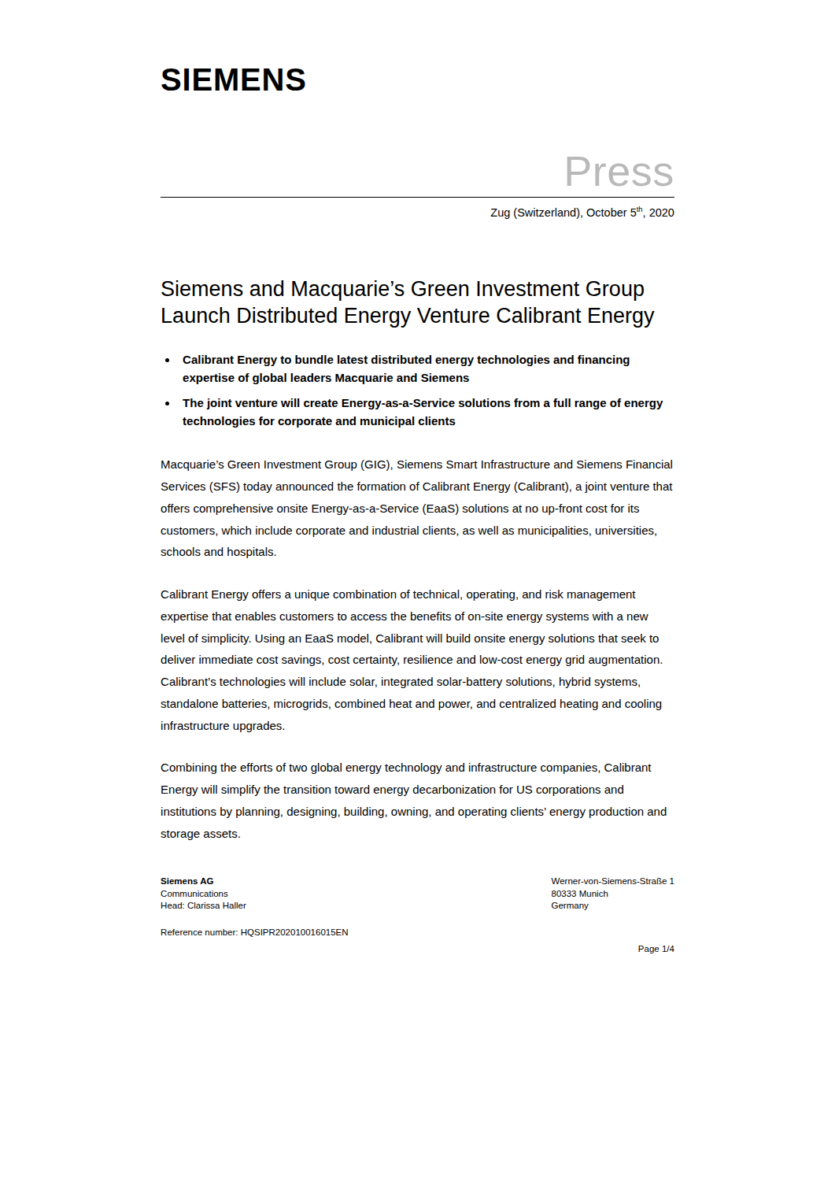SIEMENS
Press
Zug (Switzerland), October 5th, 2020
Siemens and Macquarie’s Green Investment Group Launch Distributed Energy Venture Calibrant Energy
Calibrant Energy to bundle latest distributed energy technologies and financing expertise of global leaders Macquarie and Siemens
The joint venture will create Energy-as-a-Service solutions from a full range of energy technologies for corporate and municipal clients
Macquarie’s Green Investment Group (GIG), Siemens Smart Infrastructure and Siemens Financial Services (SFS) today announced the formation of Calibrant Energy (Calibrant), a joint venture that offers comprehensive onsite Energy-as-a-Service (EaaS) solutions at no up-front cost for its customers, which include corporate and industrial clients, as well as municipalities, universities, schools and hospitals.
Calibrant Energy offers a unique combination of technical, operating, and risk management expertise that enables customers to access the benefits of on-site energy systems with a new level of simplicity. Using an EaaS model, Calibrant will build onsite energy solutions that seek to deliver immediate cost savings, cost certainty, resilience and low-cost energy grid augmentation. Calibrant’s technologies will include solar, integrated solar-battery solutions, hybrid systems, standalone batteries, microgrids, combined heat and power, and centralized heating and cooling infrastructure upgrades.
Combining the efforts of two global energy technology and infrastructure companies, Calibrant Energy will simplify the transition toward energy decarbonization for US corporations and institutions by planning, designing, building, owning, and operating clients’ energy production and storage assets.
Siemens AG
Communications
Head: Clarissa Haller
Werner-von-Siemens-Straße 1
80333 Munich
Germany
Reference number: HQSIPR202010016015EN
Page 1/4